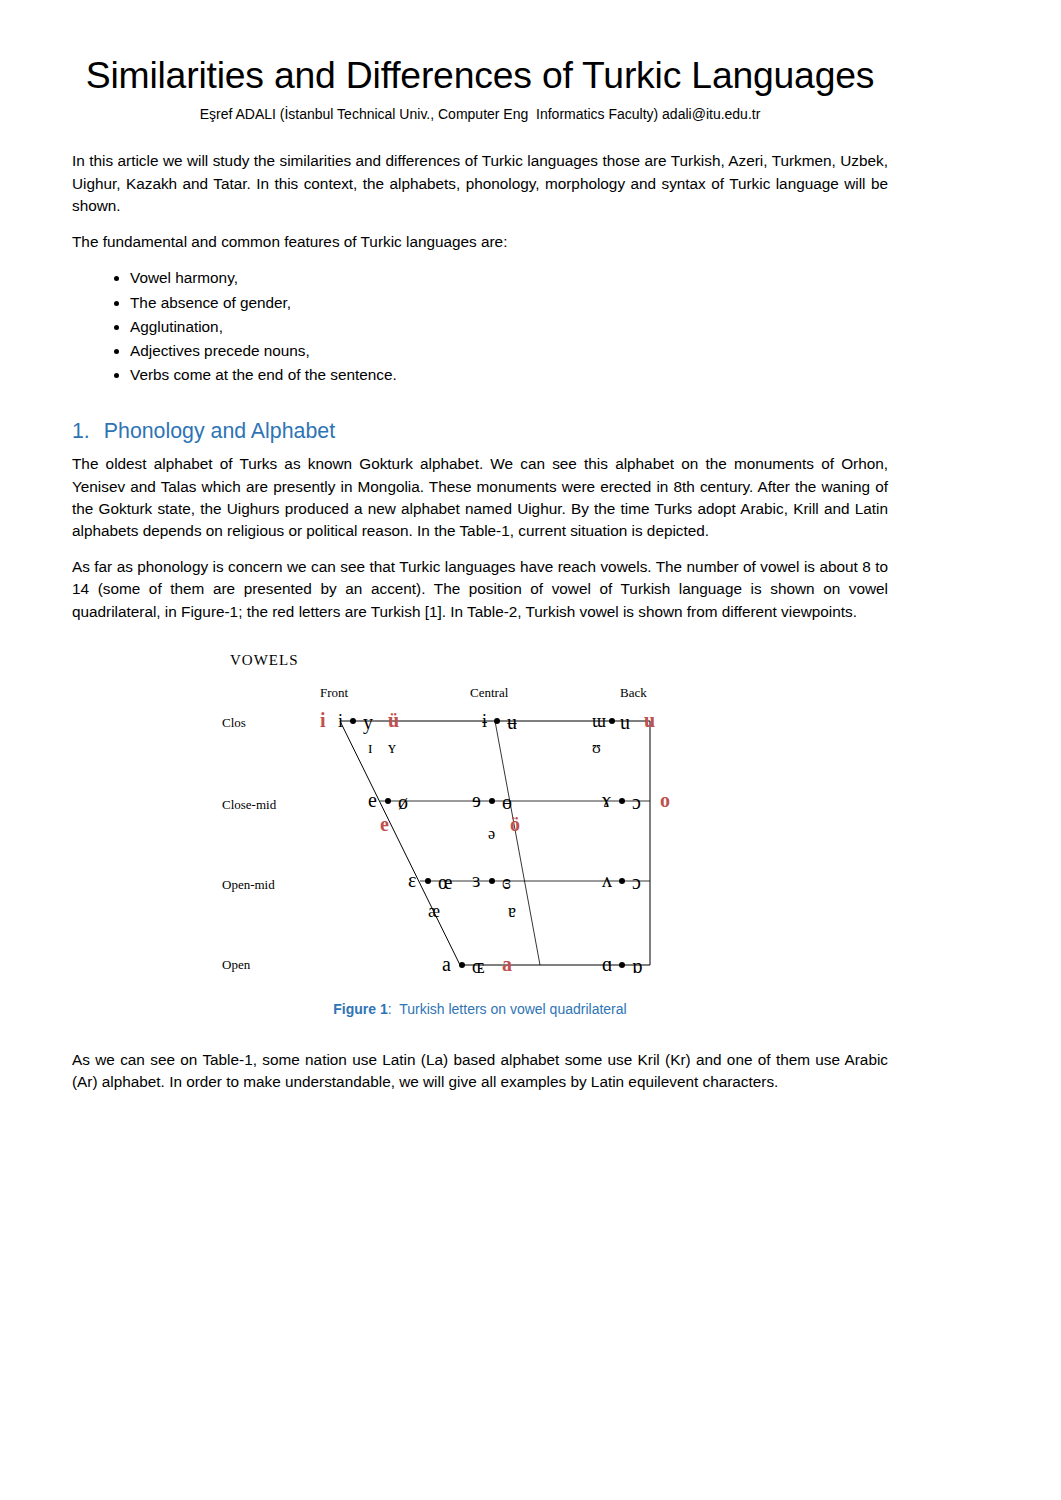Similarities and Differences of Turkic Languages
Eşref ADALI (İstanbul Technical Univ., Computer Eng Informatics Faculty) adali@itu.edu.tr
In this article we will study the similarities and differences of Turkic languages those are Turkish, Azeri, Turkmen, Uzbek, Uighur, Kazakh and Tatar. In this context, the alphabets, phonology, morphology and syntax of Turkic language will be shown.
The fundamental and common features of Turkic languages are:
Vowel harmony,
The absence of gender,
Agglutination,
Adjectives precede nouns,
Verbs come at the end of the sentence.
1. Phonology and Alphabet
The oldest alphabet of Turks as known Gokturk alphabet. We can see this alphabet on the monuments of Orhon, Yenisev and Talas which are presently in Mongolia. These monuments were erected in 8th century. After the waning of the Gokturk state, the Uighurs produced a new alphabet named Uighur. By the time Turks adopt Arabic, Krill and Latin alphabets depends on religious or political reason. In the Table-1, current situation is depicted.
As far as phonology is concern we can see that Turkic languages have reach vowels. The number of vowel is about 8 to 14 (some of them are presented by an accent). The position of vowel of Turkish language is shown on vowel quadrilateral, in Figure-1; the red letters are Turkish [1]. In Table-2, Turkish vowel is shown from different viewpoints.
VOWELS Front Central Back Clos Close-mid Open-mid Open i i y ü ɨ ʉ ɯ u u ɪ ʏ ʊ e ø ɘ ɵ ɤ ɔ o e ö ə ɛ œ ɜ ɞ ʌ ɔ æ ɐ a ɶ a ɑ ɒ
Figure 1: Turkish letters on vowel quadrilateral
As we can see on Table-1, some nation use Latin (La) based alphabet some use Kril (Kr) and one of them use Arabic (Ar) alphabet. In order to make understandable, we will give all examples by Latin equilevent characters.